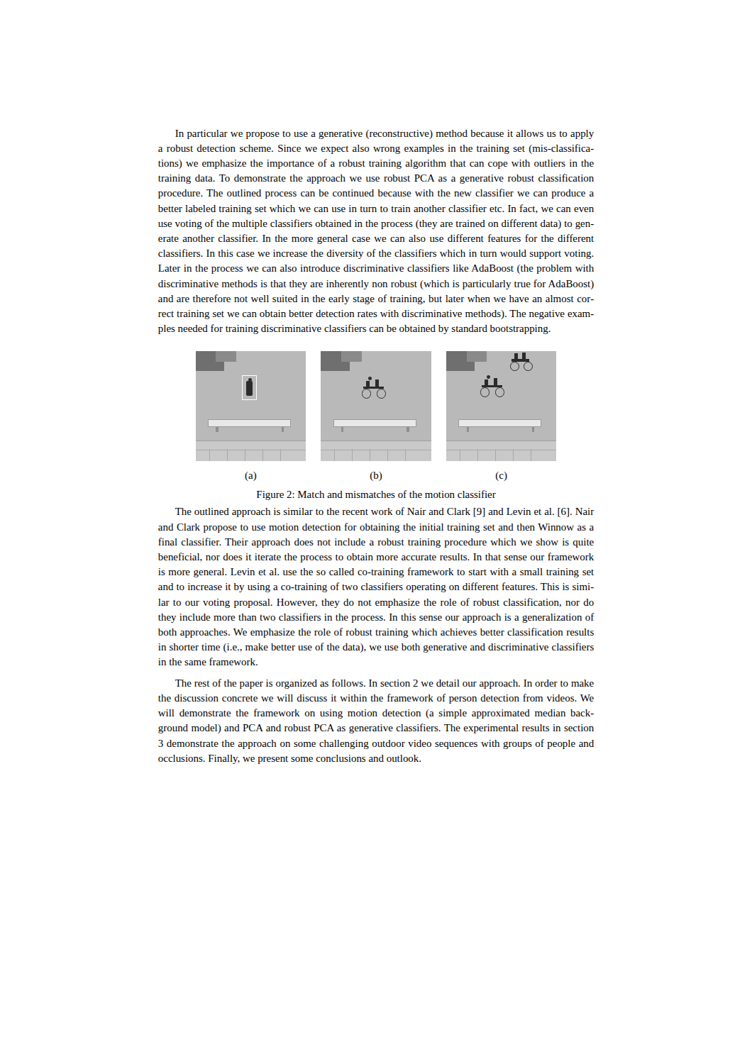In particular we propose to use a generative (reconstructive) method because it allows us to apply a robust detection scheme. Since we expect also wrong examples in the training set (mis-classifications) we emphasize the importance of a robust training algorithm that can cope with outliers in the training data. To demonstrate the approach we use robust PCA as a generative robust classification procedure. The outlined process can be continued because with the new classifier we can produce a better labeled training set which we can use in turn to train another classifier etc. In fact, we can even use voting of the multiple classifiers obtained in the process (they are trained on different data) to generate another classifier. In the more general case we can also use different features for the different classifiers. In this case we increase the diversity of the classifiers which in turn would support voting. Later in the process we can also introduce discriminative classifiers like AdaBoost (the problem with discriminative methods is that they are inherently non robust (which is particularly true for AdaBoost) and are therefore not well suited in the early stage of training, but later when we have an almost correct training set we can obtain better detection rates with discriminative methods). The negative examples needed for training discriminative classifiers can be obtained by standard bootstrapping.
(a)
(b)
(c)
Figure 2: Match and mismatches of the motion classifier
The outlined approach is similar to the recent work of Nair and Clark [9] and Levin et al. [6]. Nair and Clark propose to use motion detection for obtaining the initial training set and then Winnow as a final classifier. Their approach does not include a robust training procedure which we show is quite beneficial, nor does it iterate the process to obtain more accurate results. In that sense our framework is more general. Levin et al. use the so called co-training framework to start with a small training set and to increase it by using a co-training of two classifiers operating on different features. This is similar to our voting proposal. However, they do not emphasize the role of robust classification, nor do they include more than two classifiers in the process. In this sense our approach is a generalization of both approaches. We emphasize the role of robust training which achieves better classification results in shorter time (i.e., make better use of the data), we use both generative and discriminative classifiers in the same framework.
The rest of the paper is organized as follows. In section 2 we detail our approach. In order to make the discussion concrete we will discuss it within the framework of person detection from videos. We will demonstrate the framework on using motion detection (a simple approximated median background model) and PCA and robust PCA as generative classifiers. The experimental results in section 3 demonstrate the approach on some challenging outdoor video sequences with groups of people and occlusions. Finally, we present some conclusions and outlook.